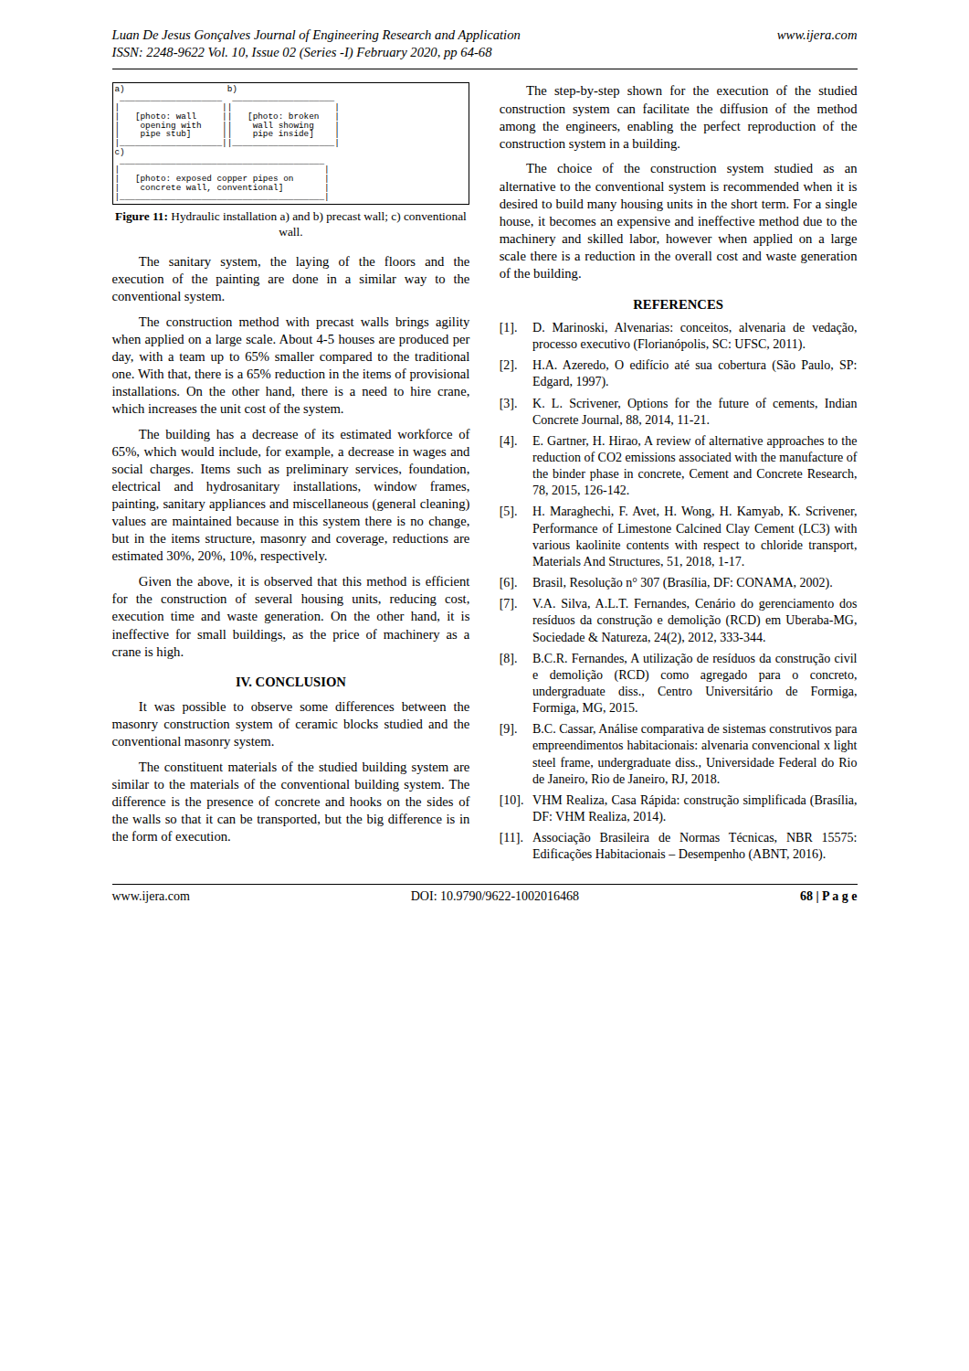Luan De Jesus Gonçalves Journal of Engineering Research and Application www.ijera.com
ISSN: 2248-9622 Vol. 10, Issue 02 (Series -I) February 2020, pp 64-68
a) b) ____________________ ____________________ | || | | [photo: wall || [photo: broken | | opening with || wall showing | | pipe stub] || pipe inside] | |____________________||____________________| c) ________________________________________ | | | [photo: exposed copper pipes on | | concrete wall, conventional] | |________________________________________|
Figure 11: Hydraulic installation a) and b) precast wall; c) conventional wall.
The sanitary system, the laying of the floors and the execution of the painting are done in a similar way to the conventional system.
The construction method with precast walls brings agility when applied on a large scale. About 4-5 houses are produced per day, with a team up to 65% smaller compared to the traditional one. With that, there is a 65% reduction in the items of provisional installations. On the other hand, there is a need to hire crane, which increases the unit cost of the system.
The building has a decrease of its estimated workforce of 65%, which would include, for example, a decrease in wages and social charges. Items such as preliminary services, foundation, electrical and hydrosanitary installations, window frames, painting, sanitary appliances and miscellaneous (general cleaning) values are maintained because in this system there is no change, but in the items structure, masonry and coverage, reductions are estimated 30%, 20%, 10%, respectively.
Given the above, it is observed that this method is efficient for the construction of several housing units, reducing cost, execution time and waste generation. On the other hand, it is ineffective for small buildings, as the price of machinery as a crane is high.
IV. CONCLUSION
It was possible to observe some differences between the masonry construction system of ceramic blocks studied and the conventional masonry system.
The constituent materials of the studied building system are similar to the materials of the conventional building system. The difference is the presence of concrete and hooks on the sides of the walls so that it can be transported, but the big difference is in the form of execution.
The step-by-step shown for the execution of the studied construction system can facilitate the diffusion of the method among the engineers, enabling the perfect reproduction of the construction system in a building.
The choice of the construction system studied as an alternative to the conventional system is recommended when it is desired to build many housing units in the short term. For a single house, it becomes an expensive and ineffective method due to the machinery and skilled labor, however when applied on a large scale there is a reduction in the overall cost and waste generation of the building.
REFERENCES
D. Marinoski, Alvenarias: conceitos, alvenaria de vedação, processo executivo (Florianópolis, SC: UFSC, 2011).
H.A. Azeredo, O edifício até sua cobertura (São Paulo, SP: Edgard, 1997).
K. L. Scrivener, Options for the future of cements, Indian Concrete Journal, 88, 2014, 11-21.
E. Gartner, H. Hirao, A review of alternative approaches to the reduction of CO2 emissions associated with the manufacture of the binder phase in concrete, Cement and Concrete Research, 78, 2015, 126-142.
H. Maraghechi, F. Avet, H. Wong, H. Kamyab, K. Scrivener, Performance of Limestone Calcined Clay Cement (LC3) with various kaolinite contents with respect to chloride transport, Materials And Structures, 51, 2018, 1-17.
Brasil, Resolução n° 307 (Brasília, DF: CONAMA, 2002).
V.A. Silva, A.L.T. Fernandes, Cenário do gerenciamento dos resíduos da construção e demolição (RCD) em Uberaba-MG, Sociedade & Natureza, 24(2), 2012, 333-344.
B.C.R. Fernandes, A utilização de resíduos da construção civil e demolição (RCD) como agregado para o concreto, undergraduate diss., Centro Universitário de Formiga, Formiga, MG, 2015.
B.C. Cassar, Análise comparativa de sistemas construtivos para empreendimentos habitacionais: alvenaria convencional x light steel frame, undergraduate diss., Universidade Federal do Rio de Janeiro, Rio de Janeiro, RJ, 2018.
VHM Realiza, Casa Rápida: construção simplificada (Brasília, DF: VHM Realiza, 2014).
Associação Brasileira de Normas Técnicas, NBR 15575: Edificações Habitacionais – Desempenho (ABNT, 2016).
www.ijera.com DOI: 10.9790/9622-1002016468 68 | P a g e